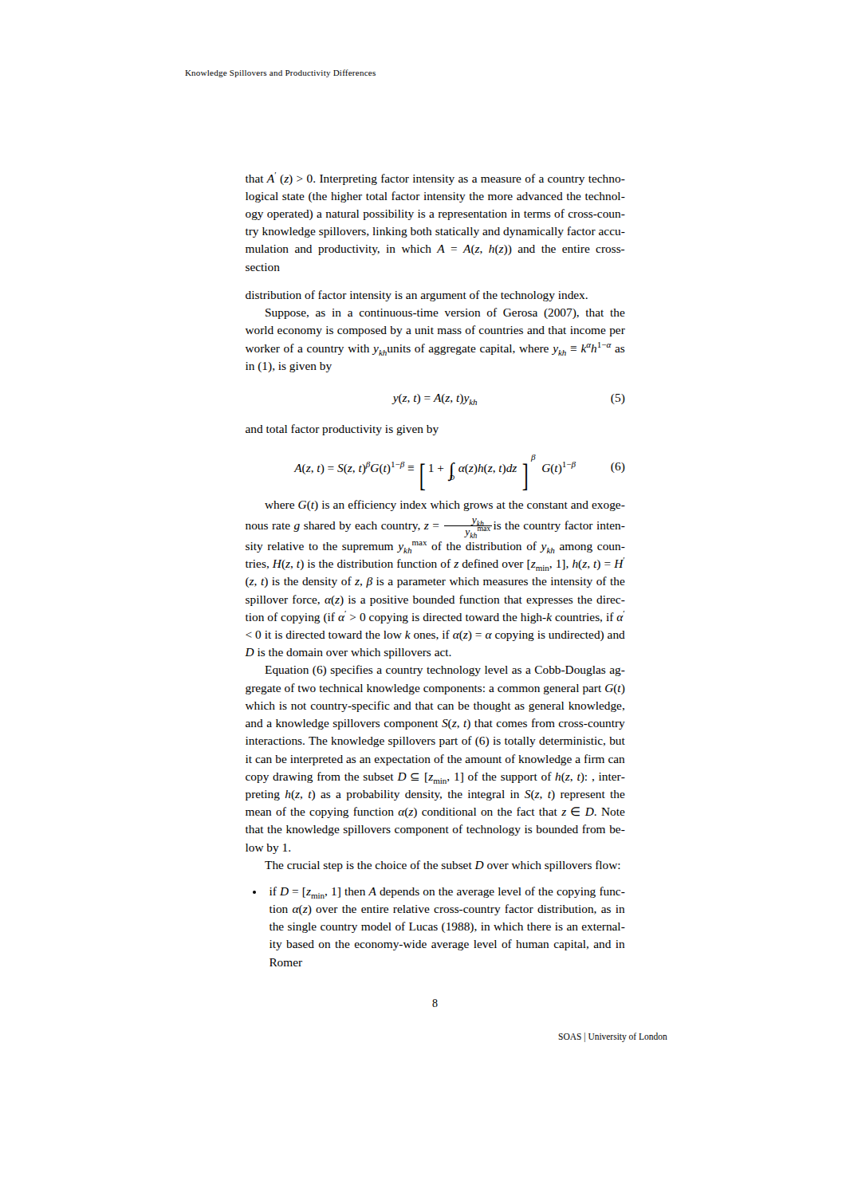Knowledge Spillovers and Productivity Differences
that A′ (z) > 0. Interpreting factor intensity as a measure of a country technological state (the higher total factor intensity the more advanced the technology operated) a natural possibility is a representation in terms of cross-country knowledge spillovers, linking both statically and dynamically factor accumulation and productivity, in which A = A(z, h(z)) and the entire cross-section
distribution of factor intensity is an argument of the technology index.
Suppose, as in a continuous-time version of Gerosa (2007), that the world economy is composed by a unit mass of countries and that income per worker of a country with ykhunits of aggregate capital, where ykh ≡ kαh1−α as in (1), is given by
y(z, t) = A(z, t)ykh
(5)
and total factor productivity is given by
A(z, t) = S(z, t)βG(t)1−β ≡ [1 + ∫D α(z)h(z, t)dz ] β G(t)1−β
(6)
where G(t) is an efficiency index which grows at the constant and exogenous rate g shared by each country, z = ykh ykhmaxis the country factor intensity relative to the supremum ykhmax of the distribution of ykh among countries, H(z, t) is the distribution function of z defined over [zmin, 1], h(z, t) = H′(z, t) is the density of z, β is a parameter which measures the intensity of the spillover force, α(z) is a positive bounded function that expresses the direction of copying (if α′ > 0 copying is directed toward the high-k countries, if α′ < 0 it is directed toward the low k ones, if α(z) = α copying is undirected) and D is the domain over which spillovers act.
Equation (6) specifies a country technology level as a Cobb-Douglas aggregate of two technical knowledge components: a common general part G(t) which is not country-specific and that can be thought as general knowledge, and a knowledge spillovers component S(z, t) that comes from cross-country interactions. The knowledge spillovers part of (6) is totally deterministic, but it can be interpreted as an expectation of the amount of knowledge a firm can copy drawing from the subset D ⊆ [zmin, 1] of the support of h(z, t): , interpreting h(z, t) as a probability density, the integral in S(z, t) represent the mean of the copying function α(z) conditional on the fact that z ∈ D. Note that the knowledge spillovers component of technology is bounded from below by 1.
The crucial step is the choice of the subset D over which spillovers flow:
if D = [zmin, 1] then A depends on the average level of the copying function α(z) over the entire relative cross-country factor distribution, as in the single country model of Lucas (1988), in which there is an externality based on the economy-wide average level of human capital, and in Romer
8
SOAS | University of London